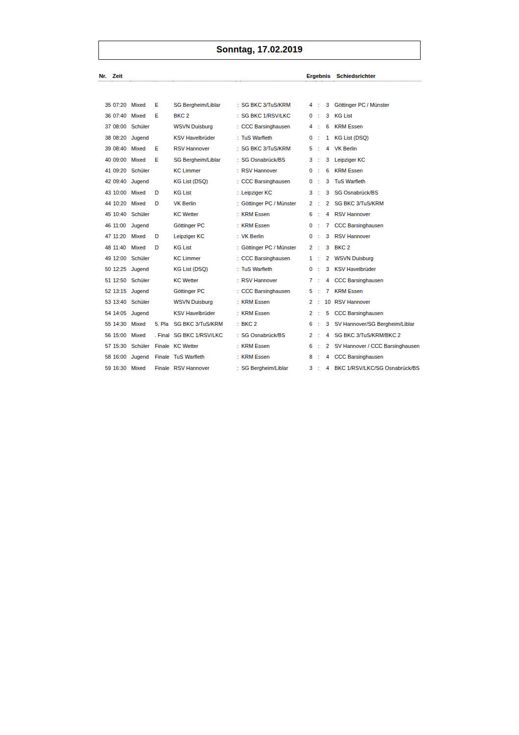Sonntag, 17.02.2019
| Nr. | Zeit | | | | | | Ergebnis | Schiedsrichter |
| --- | --- | --- | --- | --- | --- | --- | --- | --- |
| 35 | 07:20 | Mixed | E | SG Bergheim/Liblar | : | SG BKC 3/TuS/KRM | 4 | : | 3 | Göttinger PC / Münster |
| 36 | 07:40 | Mixed | E | BKC 2 | : | SG BKC 1/RSV/LKC | 0 | : | 3 | KG List |
| 37 | 08:00 | Schüler | | WSVN Duisburg | : | CCC Barsinghausen | 4 | : | 6 | KRM Essen |
| 38 | 08:20 | Jugend | | KSV Havelbrüder | : | TuS Warfleth | 0 | : | 1 | KG List (DSQ) |
| 39 | 08:40 | Mixed | E | RSV Hannover | : | SG BKC 3/TuS/KRM | 5 | : | 4 | VK Berlin |
| 40 | 09:00 | Mixed | E | SG Bergheim/Liblar | : | SG Osnabrück/BS | 3 | : | 3 | Leipziger KC |
| 41 | 09:20 | Schüler | | KC Limmer | : | RSV Hannover | 0 | : | 6 | KRM Essen |
| 42 | 09:40 | Jugend | | KG List (DSQ) | : | CCC Barsinghausen | 0 | : | 3 | TuS Warfleth |
| 43 | 10:00 | Mixed | D | KG List | : | Leipziger KC | 3 | : | 3 | SG Osnabrück/BS |
| 44 | 10:20 | Mixed | D | VK Berlin | : | Göttinger PC / Münster | 2 | : | 2 | SG BKC 3/TuS/KRM |
| 45 | 10:40 | Schüler | | KC Wetter | : | KRM Essen | 6 | : | 4 | RSV Hannover |
| 46 | 11:00 | Jugend | | Göttinger PC | : | KRM Essen | 0 | : | 7 | CCC Barsinghausen |
| 47 | 11:20 | Mixed | D | Leipziger KC | : | VK Berlin | 0 | : | 3 | RSV Hannover |
| 48 | 11:40 | Mixed | D | KG List | : | Göttinger PC / Münster | 2 | : | 3 | BKC 2 |
| 49 | 12:00 | Schüler | | KC Limmer | : | CCC Barsinghausen | 1 | : | 2 | WSVN Duisburg |
| 50 | 12:25 | Jugend | | KG List (DSQ) | : | TuS Warfleth | 0 | : | 3 | KSV Havelbrüder |
| 51 | 12:50 | Schüler | | KC Wetter | : | RSV Hannover | 7 | : | 4 | CCC Barsinghausen |
| 52 | 13:15 | Jugend | | Göttinger PC | : | CCC Barsinghausen | 5 | : | 7 | KRM Essen |
| 53 | 13:40 | Schüler | | WSVN Duisburg | : | KRM Essen | 2 | : | 10 | RSV Hannover |
| 54 | 14:05 | Jugend | | KSV Havelbrüder | : | KRM Essen | 2 | : | 5 | CCC Barsinghausen |
| 55 | 14:30 | Mixed | 5. Pla | SG BKC 3/TuS/KRM | : | BKC 2 | 6 | : | 3 | SV Hannover/SG Bergheim/Liblar |
| 56 | 15:00 | Mixed | . Final | SG BKC 1/RSV/LKC | : | SG Osnabrück/BS | 2 | : | 4 | SG BKC 3/TuS/KRM/BKC 2 |
| 57 | 15:30 | Schüler | Finale | KC Wetter | : | KRM Essen | 6 | : | 2 | SV Hannover / CCC Barsinghausen |
| 58 | 16:00 | Jugend | Finale | TuS Warfleth | : | KRM Essen | 8 | : | 4 | CCC Barsinghausen |
| 59 | 16:30 | Mixed | Finale | RSV Hannover | : | SG Bergheim/Liblar | 3 | : | 4 | BKC 1/RSV/LKC/SG Osnabrück/BS |